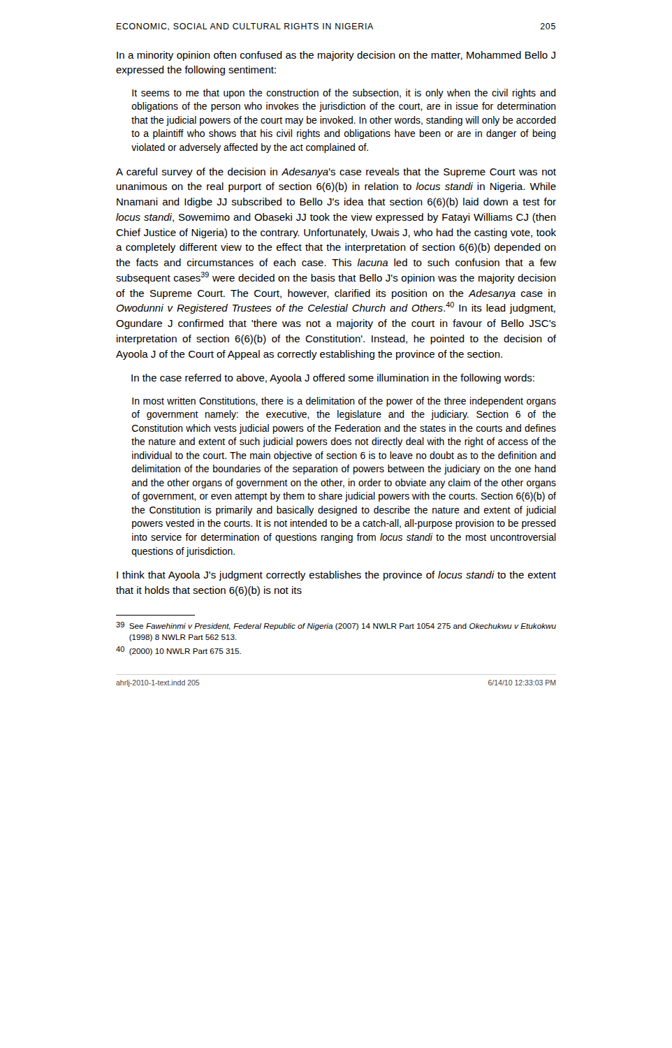Economic, social and cultural rights in Nigeria 205
In a minority opinion often confused as the majority decision on the matter, Mohammed Bello J expressed the following sentiment:
It seems to me that upon the construction of the subsection, it is only when the civil rights and obligations of the person who invokes the jurisdiction of the court, are in issue for determination that the judicial powers of the court may be invoked. In other words, standing will only be accorded to a plaintiff who shows that his civil rights and obligations have been or are in danger of being violated or adversely affected by the act complained of.
A careful survey of the decision in Adesanya's case reveals that the Supreme Court was not unanimous on the real purport of section 6(6)(b) in relation to locus standi in Nigeria. While Nnamani and Idigbe JJ subscribed to Bello J's idea that section 6(6)(b) laid down a test for locus standi, Sowemimo and Obaseki JJ took the view expressed by Fatayi Williams CJ (then Chief Justice of Nigeria) to the contrary. Unfortunately, Uwais J, who had the casting vote, took a completely different view to the effect that the interpretation of section 6(6)(b) depended on the facts and circumstances of each case. This lacuna led to such confusion that a few subsequent cases39 were decided on the basis that Bello J's opinion was the majority decision of the Supreme Court. The Court, however, clarified its position on the Adesanya case in Owodunni v Registered Trustees of the Celestial Church and Others.40 In its lead judgment, Ogundare J confirmed that 'there was not a majority of the court in favour of Bello JSC's interpretation of section 6(6)(b) of the Constitution'. Instead, he pointed to the decision of Ayoola J of the Court of Appeal as correctly establishing the province of the section.
In the case referred to above, Ayoola J offered some illumination in the following words:
In most written Constitutions, there is a delimitation of the power of the three independent organs of government namely: the executive, the legislature and the judiciary. Section 6 of the Constitution which vests judicial powers of the Federation and the states in the courts and defines the nature and extent of such judicial powers does not directly deal with the right of access of the individual to the court. The main objective of section 6 is to leave no doubt as to the definition and delimitation of the boundaries of the separation of powers between the judiciary on the one hand and the other organs of government on the other, in order to obviate any claim of the other organs of government, or even attempt by them to share judicial powers with the courts. Section 6(6)(b) of the Constitution is primarily and basically designed to describe the nature and extent of judicial powers vested in the courts. It is not intended to be a catch-all, all-purpose provision to be pressed into service for determination of questions ranging from locus standi to the most uncontroversial questions of jurisdiction.
I think that Ayoola J's judgment correctly establishes the province of locus standi to the extent that it holds that section 6(6)(b) is not its
39 See Fawehinmi v President, Federal Republic of Nigeria (2007) 14 NWLR Part 1054 275 and Okechukwu v Etukokwu (1998) 8 NWLR Part 562 513.
40(2000) 10 NWLR Part 675 315.
ahrlj-2010-1-text.indd 205 6/14/10 12:33:03 PM